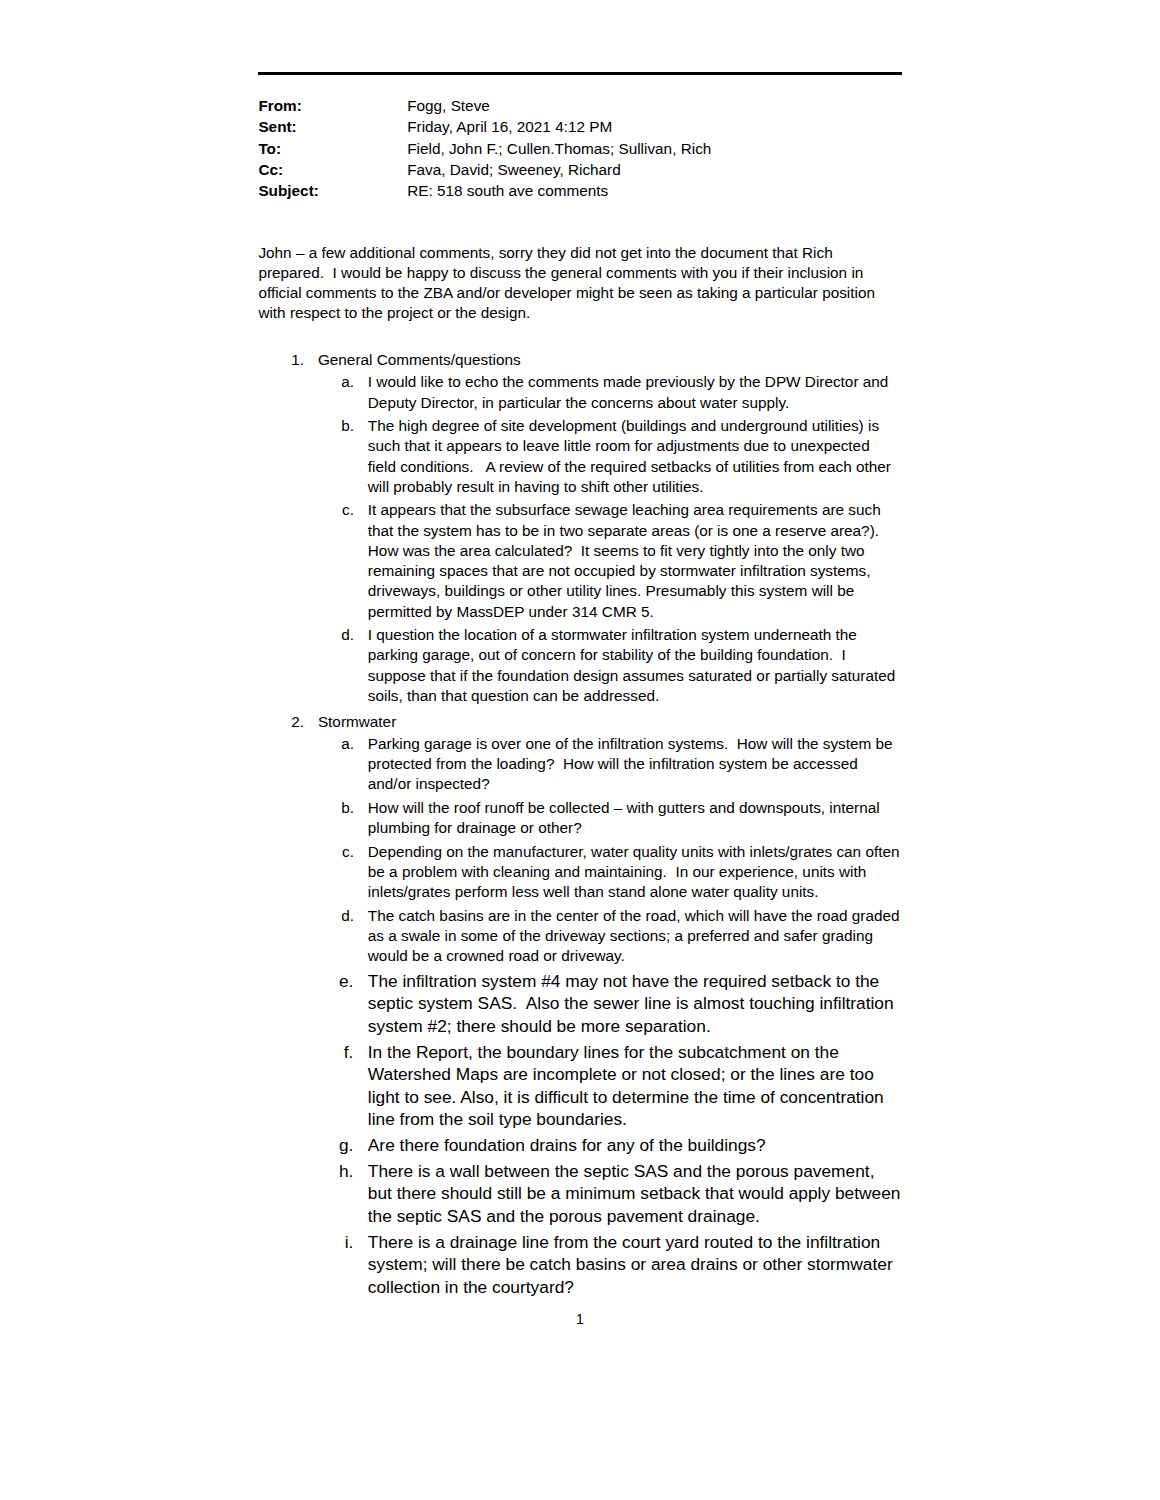| From: | Fogg, Steve |
| Sent: | Friday, April 16, 2021 4:12 PM |
| To: | Field, John F.; Cullen.Thomas; Sullivan, Rich |
| Cc: | Fava, David; Sweeney, Richard |
| Subject: | RE: 518 south ave comments |
John – a few additional comments, sorry they did not get into the document that Rich prepared. I would be happy to discuss the general comments with you if their inclusion in official comments to the ZBA and/or developer might be seen as taking a particular position with respect to the project or the design.
General Comments/questions
I would like to echo the comments made previously by the DPW Director and Deputy Director, in particular the concerns about water supply.
The high degree of site development (buildings and underground utilities) is such that it appears to leave little room for adjustments due to unexpected field conditions. A review of the required setbacks of utilities from each other will probably result in having to shift other utilities.
It appears that the subsurface sewage leaching area requirements are such that the system has to be in two separate areas (or is one a reserve area?). How was the area calculated? It seems to fit very tightly into the only two remaining spaces that are not occupied by stormwater infiltration systems, driveways, buildings or other utility lines. Presumably this system will be permitted by MassDEP under 314 CMR 5.
I question the location of a stormwater infiltration system underneath the parking garage, out of concern for stability of the building foundation. I suppose that if the foundation design assumes saturated or partially saturated soils, than that question can be addressed.
Stormwater
Parking garage is over one of the infiltration systems. How will the system be protected from the loading? How will the infiltration system be accessed and/or inspected?
How will the roof runoff be collected – with gutters and downspouts, internal plumbing for drainage or other?
Depending on the manufacturer, water quality units with inlets/grates can often be a problem with cleaning and maintaining. In our experience, units with inlets/grates perform less well than stand alone water quality units.
The catch basins are in the center of the road, which will have the road graded as a swale in some of the driveway sections; a preferred and safer grading would be a crowned road or driveway.
The infiltration system #4 may not have the required setback to the septic system SAS. Also the sewer line is almost touching infiltration system #2; there should be more separation.
In the Report, the boundary lines for the subcatchment on the Watershed Maps are incomplete or not closed; or the lines are too light to see. Also, it is difficult to determine the time of concentration line from the soil type boundaries.
Are there foundation drains for any of the buildings?
There is a wall between the septic SAS and the porous pavement, but there should still be a minimum setback that would apply between the septic SAS and the porous pavement drainage.
There is a drainage line from the court yard routed to the infiltration system; will there be catch basins or area drains or other stormwater collection in the courtyard?
1